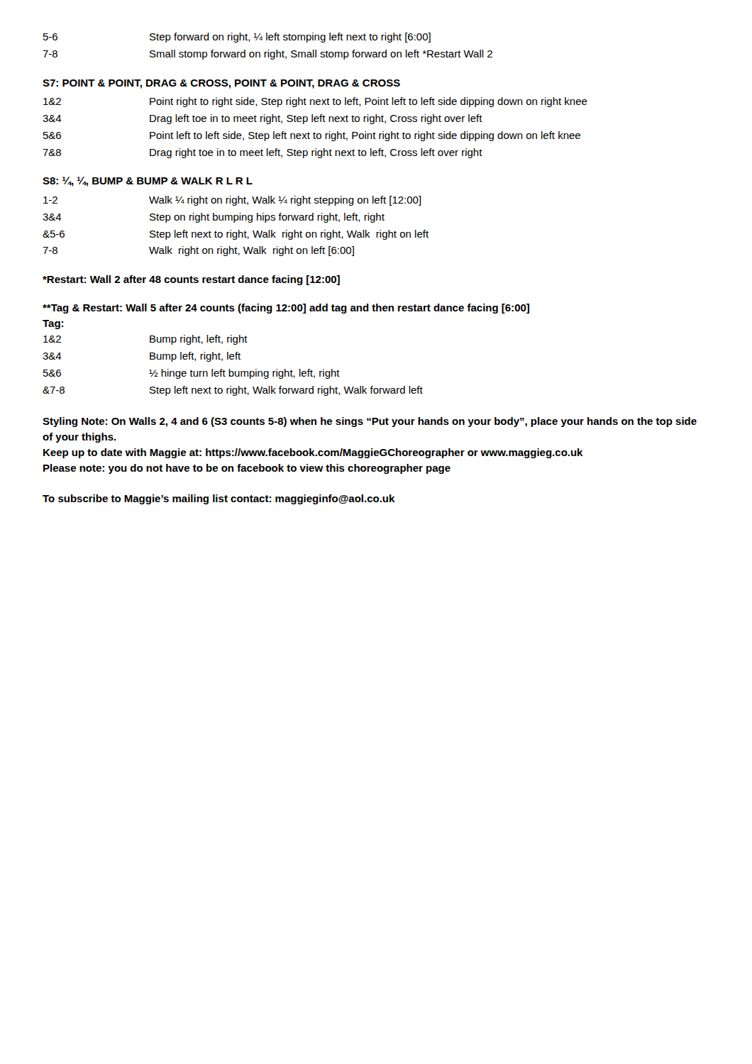| 5-6 | Step forward on right, ¼ left stomping left next to right [6:00] |
| 7-8 | Small stomp forward on right, Small stomp forward on left *Restart Wall 2 |
S7: POINT & POINT, DRAG & CROSS, POINT & POINT, DRAG & CROSS
| 1&2 | Point right to right side, Step right next to left, Point left to left side dipping down on right knee |
| 3&4 | Drag left toe in to meet right, Step left next to right, Cross right over left |
| 5&6 | Point left to left side, Step left next to right, Point right to right side dipping down on left knee |
| 7&8 | Drag right toe in to meet left, Step right next to left, Cross left over right |
S8: ¼, ¼, BUMP & BUMP & WALK R L R L
| 1-2 | Walk ¼ right on right, Walk ¼ right stepping on left [12:00] |
| 3&4 | Step on right bumping hips forward right, left, right |
| &5-6 | Step left next to right, Walk right on right, Walk right on left |
| 7-8 | Walk right on right, Walk right on left [6:00] |
*Restart: Wall 2 after 48 counts restart dance facing [12:00]
**Tag & Restart: Wall 5 after 24 counts (facing 12:00] add tag and then restart dance facing [6:00]
Tag:
| 1&2 | Bump right, left, right |
| 3&4 | Bump left, right, left |
| 5&6 | ½ hinge turn left bumping right, left, right |
| &7-8 | Step left next to right, Walk forward right, Walk forward left |
Styling Note: On Walls 2, 4 and 6 (S3 counts 5-8) when he sings “Put your hands on your body”, place your hands on the top side of your thighs.
Keep up to date with Maggie at: https://www.facebook.com/MaggieGChoreographer or www.maggieg.co.uk
Please note: you do not have to be on facebook to view this choreographer page
To subscribe to Maggie’s mailing list contact: maggieginfo@aol.co.uk